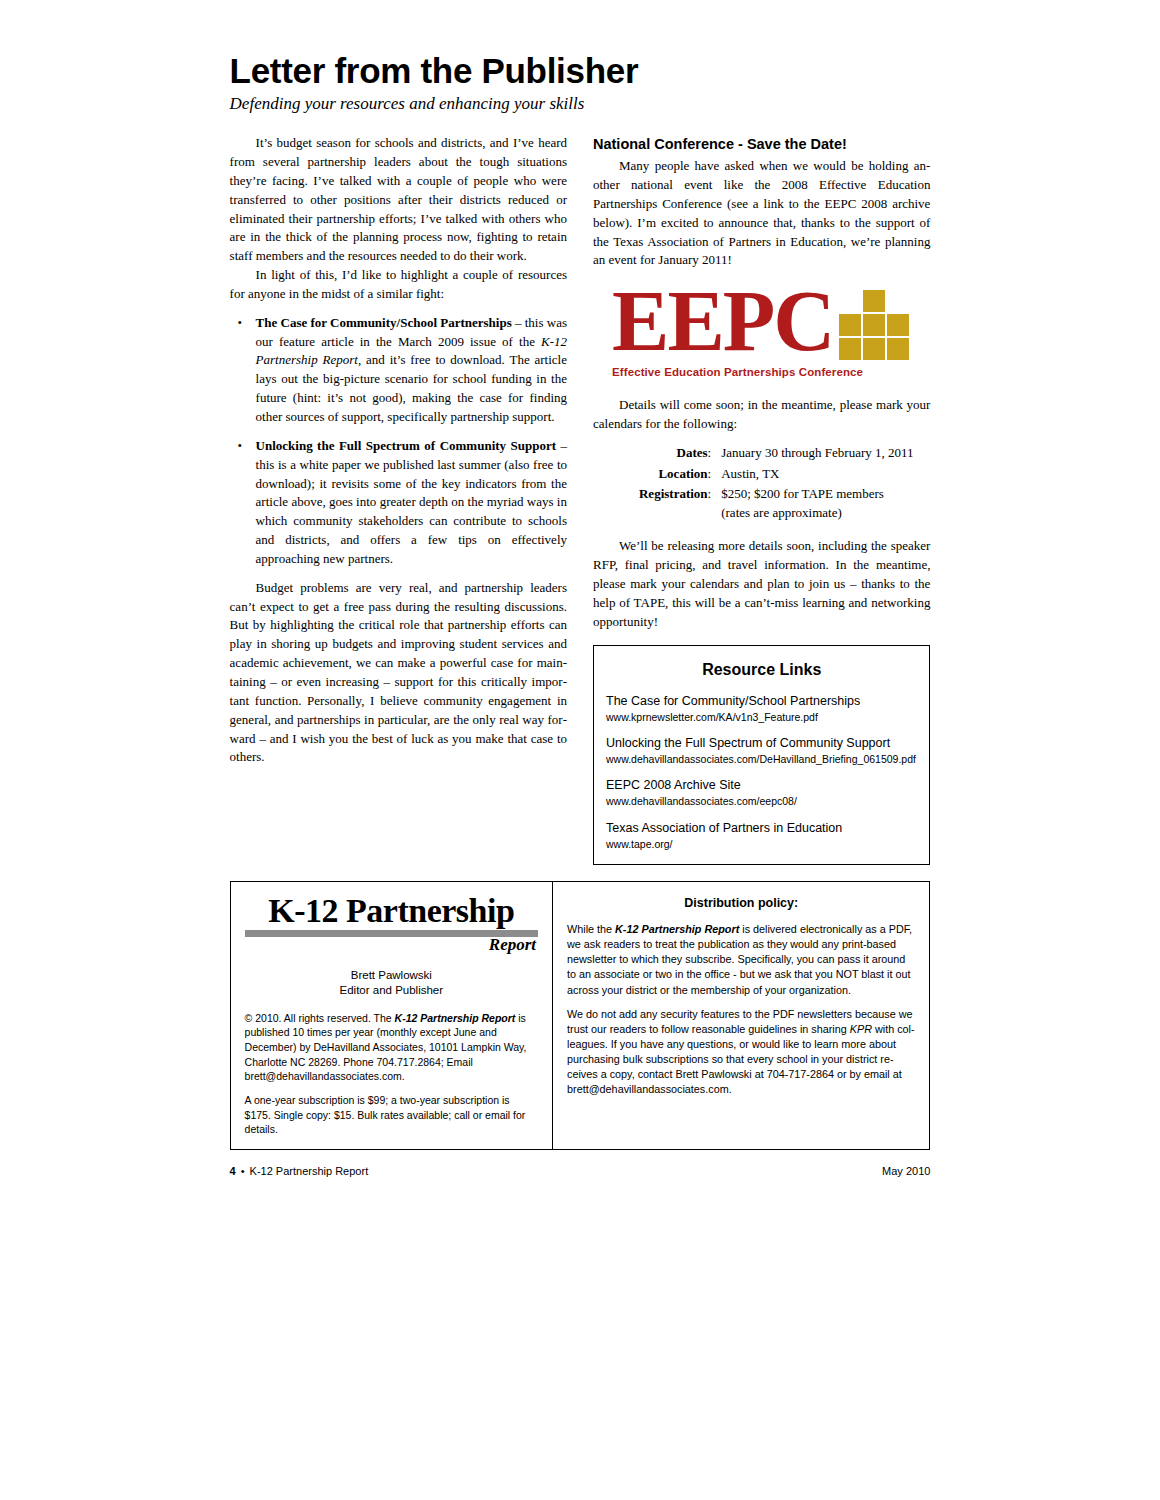Letter from the Publisher
Defending your resources and enhancing your skills
It’s budget season for schools and districts, and I’ve heard from several partnership leaders about the tough situations they’re facing. I’ve talked with a couple of people who were transferred to other positions after their districts reduced or eliminated their partnership efforts; I’ve talked with others who are in the thick of the planning process now, fighting to retain staff members and the resources needed to do their work.
In light of this, I’d like to highlight a couple of resources for anyone in the midst of a similar fight:
The Case for Community/School Partnerships – this was our feature article in the March 2009 issue of the K-12 Partnership Report, and it’s free to download. The article lays out the big-picture scenario for school funding in the future (hint: it’s not good), making the case for finding other sources of support, specifically partnership support.
Unlocking the Full Spectrum of Community Support – this is a white paper we published last summer (also free to download); it revisits some of the key indicators from the article above, goes into greater depth on the myriad ways in which community stakeholders can contribute to schools and districts, and offers a few tips on effectively approaching new partners.
Budget problems are very real, and partnership leaders can’t expect to get a free pass during the resulting discussions. But by highlighting the critical role that partnership efforts can play in shoring up budgets and improving student services and academic achievement, we can make a powerful case for maintaining – or even increasing – support for this critically important function. Personally, I believe community engagement in general, and partnerships in particular, are the only real way forward – and I wish you the best of luck as you make that case to others.
National Conference - Save the Date!
Many people have asked when we would be holding another national event like the 2008 Effective Education Partnerships Conference (see a link to the EEPC 2008 archive below). I’m excited to announce that, thanks to the support of the Texas Association of Partners in Education, we’re planning an event for January 2011!
EEPC
Effective Education Partnerships Conference
Details will come soon; in the meantime, please mark your calendars for the following:
| Dates : | January 30 through February 1, 2011 |
| Location : | Austin, TX |
| Registration : | $250; $200 for TAPE members (rates are approximate) |
We’ll be releasing more details soon, including the speaker RFP, final pricing, and travel information. In the meantime, please mark your calendars and plan to join us – thanks to the help of TAPE, this will be a can’t-miss learning and networking opportunity!
Resource Links
The Case for Community/School Partnerships
www.kprnewsletter.com/KA/v1n3_Feature.pdf
Unlocking the Full Spectrum of Community Support
www.dehavillandassociates.com/DeHavilland_Briefing_061509.pdf
EEPC 2008 Archive Site
www.dehavillandassociates.com/eepc08/
Texas Association of Partners in Education
www.tape.org/
K-12 Partnership
Report
Brett Pawlowski
Editor and Publisher
© 2010. All rights reserved. The K-12 Partnership Report is published 10 times per year (monthly except June and December) by DeHavilland Associates, 10101 Lampkin Way, Charlotte NC 28269. Phone 704.717.2864; Email brett@dehavillandassociates.com.
A one-year subscription is $99; a two-year subscription is $175. Single copy: $15. Bulk rates available; call or email for details.
Distribution policy:
While the K-12 Partnership Report is delivered electronically as a PDF, we ask readers to treat the publication as they would any print-based newsletter to which they subscribe. Specifically, you can pass it around to an associate or two in the office - but we ask that you NOT blast it out across your district or the membership of your organization.
We do not add any security features to the PDF newsletters because we trust our readers to follow reasonable guidelines in sharing KPR with colleagues. If you have any questions, or would like to learn more about purchasing bulk subscriptions so that every school in your district receives a copy, contact Brett Pawlowski at 704-717-2864 or by email at brett@dehavillandassociates.com.
4•K-12 Partnership Report
May 2010